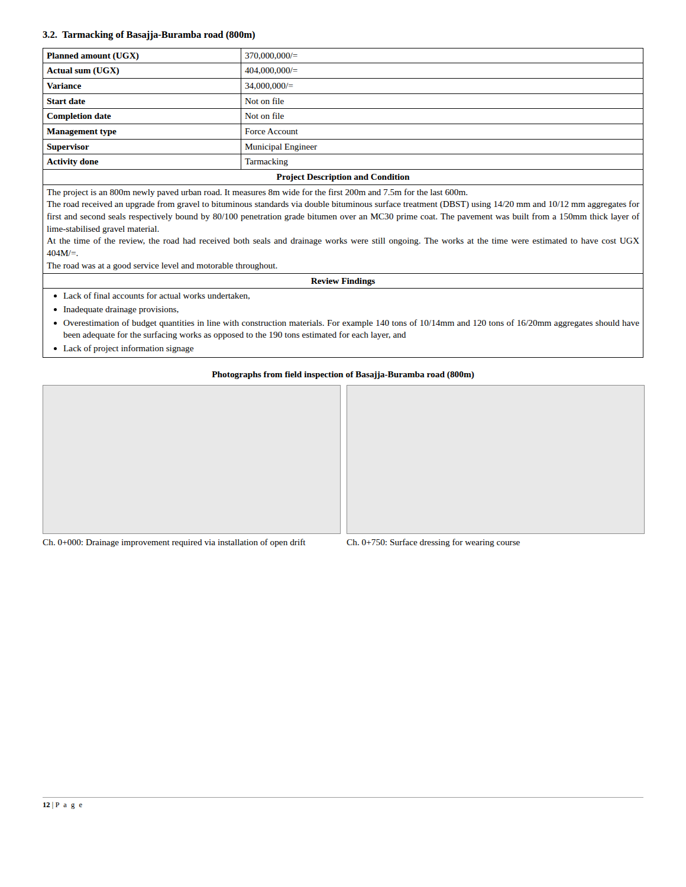3.2. Tarmacking of Basajja-Buramba road (800m)
| Planned amount (UGX) | 370,000,000/= |
| Actual sum (UGX) | 404,000,000/= |
| Variance | 34,000,000/= |
| Start date | Not on file |
| Completion date | Not on file |
| Management type | Force Account |
| Supervisor | Municipal Engineer |
| Activity done | Tarmacking |
| Project Description and Condition |
| The project is an 800m newly paved urban road. It measures 8m wide for the first 200m and 7.5m for the last 600m. The road received an upgrade from gravel to bituminous standards via double bituminous surface treatment (DBST) using 14/20 mm and 10/12 mm aggregates for first and second seals respectively bound by 80/100 penetration grade bitumen over an MC30 prime coat. The pavement was built from a 150mm thick layer of lime-stabilised gravel material. At the time of the review, the road had received both seals and drainage works were still ongoing. The works at the time were estimated to have cost UGX 404M/=. The road was at a good service level and motorable throughout. |
| Review Findings |
| Lack of final accounts for actual works undertaken, Inadequate drainage provisions, Overestimation of budget quantities in line with construction materials. For example 140 tons of 10/14mm and 120 tons of 16/20mm aggregates should have been adequate for the surfacing works as opposed to the 190 tons estimated for each layer, and Lack of project information signage |
Photographs from field inspection of Basajja-Buramba road (800m)
| Ch. 0+000: Drainage improvement required via installation of open drift | Ch. 0+750: Surface dressing for wearing course |
12 | P a g e